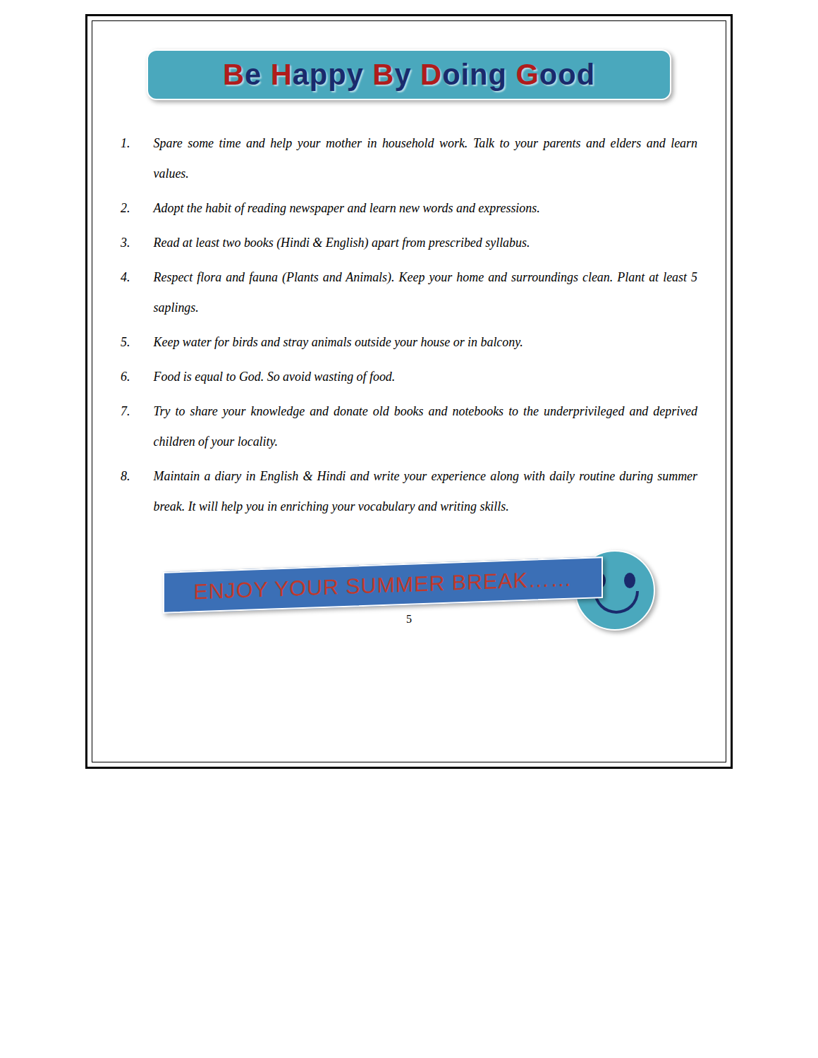Be Happy By Doing Good
Spare some time and help your mother in household work. Talk to your parents and elders and learn values.
Adopt the habit of reading newspaper and learn new words and expressions.
Read at least two books (Hindi & English) apart from prescribed syllabus.
Respect flora and fauna (Plants and Animals). Keep your home and surroundings clean. Plant at least 5 saplings.
Keep water for birds and stray animals outside your house or in balcony.
Food is equal to God. So avoid wasting of food.
Try to share your knowledge and donate old books and notebooks to the underprivileged and deprived children of your locality.
Maintain a diary in English & Hindi and write your experience along with daily routine during summer break. It will help you in enriching your vocabulary and writing skills.
ENJOY YOUR SUMMER BREAK……
5